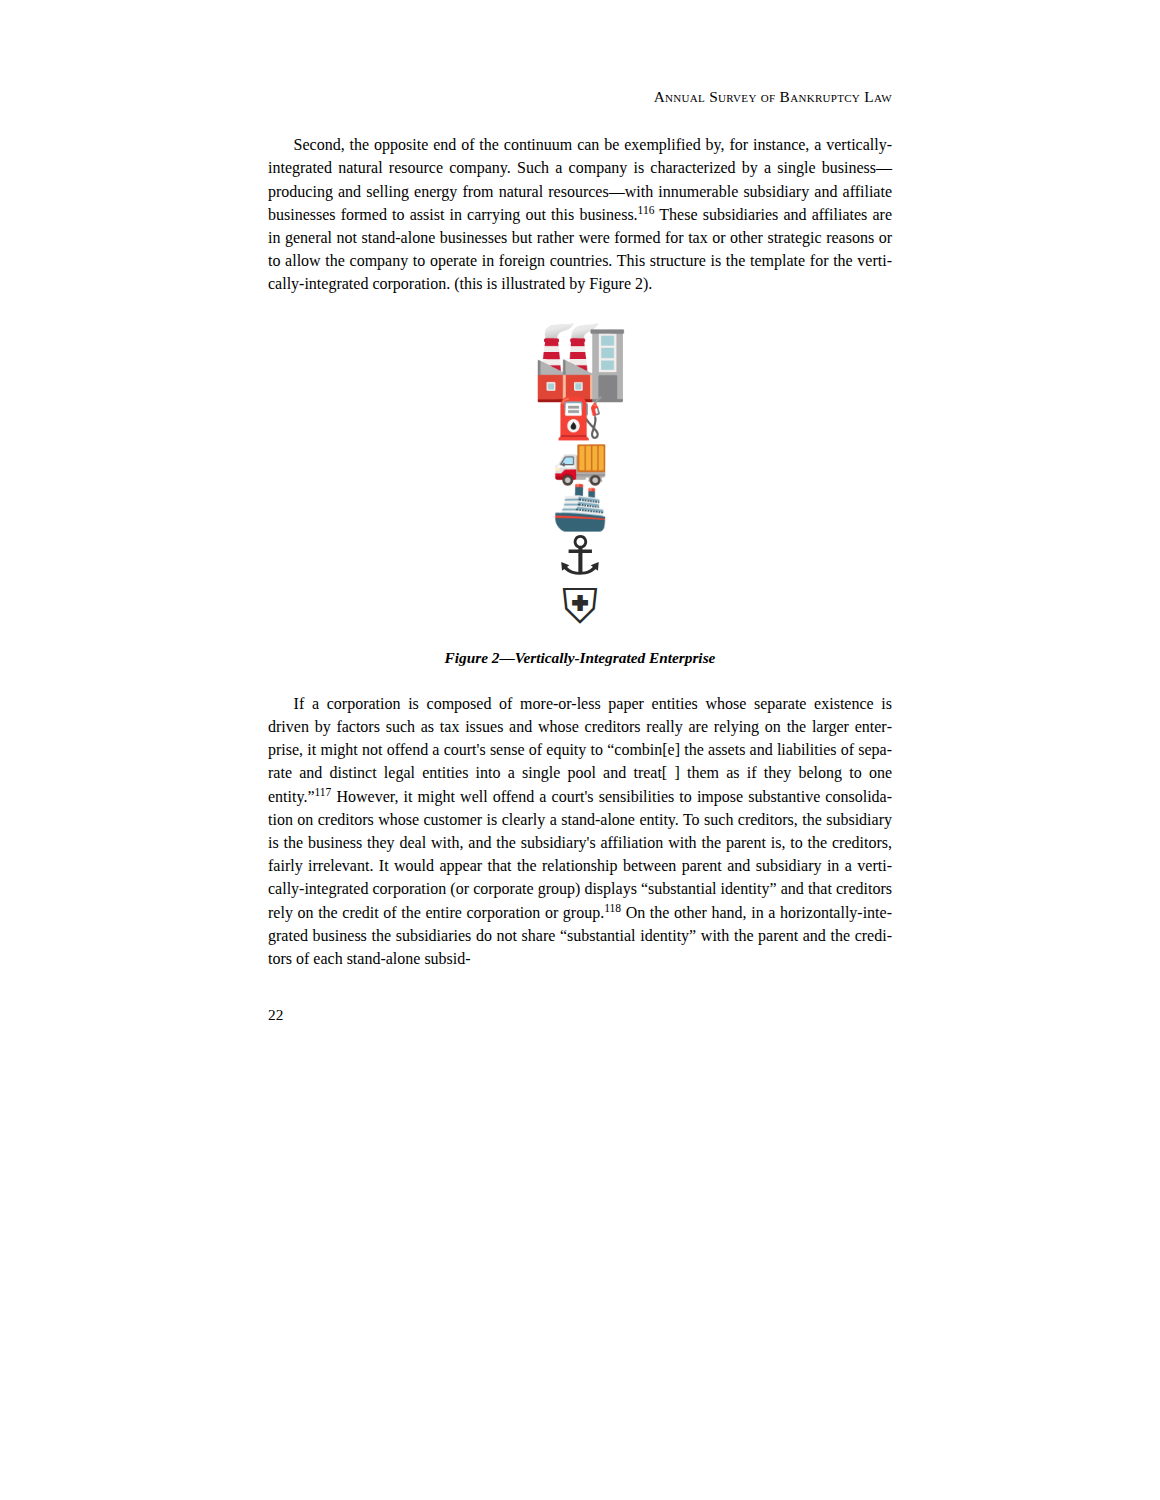Annual Survey of Bankruptcy Law
Second, the opposite end of the continuum can be exemplified by, for instance, a vertically-integrated natural resource company. Such a company is characterized by a single business—producing and selling energy from natural resources—with innumerable subsidiary and affiliate businesses formed to assist in carrying out this business.116 These subsidiaries and affiliates are in general not stand-alone businesses but rather were formed for tax or other strategic reasons or to allow the company to operate in foreign countries. This structure is the template for the vertically-integrated corporation. (this is illustrated by Figure 2).
🏭 ⛽ 🚚 🚢 ⚓ ⛨
Figure 2—Vertically-Integrated Enterprise
If a corporation is composed of more-or-less paper entities whose separate existence is driven by factors such as tax issues and whose creditors really are relying on the larger enterprise, it might not offend a court's sense of equity to “combin[e] the assets and liabilities of separate and distinct legal entities into a single pool and treat[ ] them as if they belong to one entity.”117 However, it might well offend a court's sensibilities to impose substantive consolidation on creditors whose customer is clearly a stand-alone entity. To such creditors, the subsidiary is the business they deal with, and the subsidiary's affiliation with the parent is, to the creditors, fairly irrelevant. It would appear that the relationship between parent and subsidiary in a vertically-integrated corporation (or corporate group) displays “substantial identity” and that creditors rely on the credit of the entire corporation or group.118 On the other hand, in a horizontally-integrated business the subsidiaries do not share “substantial identity” with the parent and the creditors of each stand-alone subsid-
22